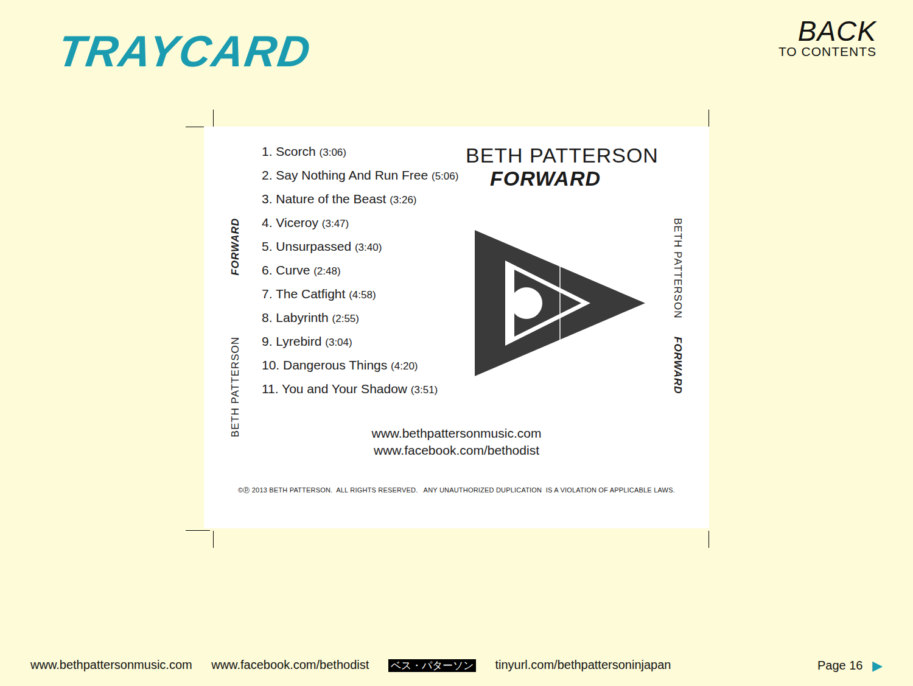Traycard
Back to contents
Forward Beth Patterson Beth Patterson Forward
1. Scorch (3:06)
2. Say Nothing And Run Free (5:06)
3. Nature of the Beast (3:26)
4. Viceroy (3:47)
5. Unsurpassed (3:40)
6. Curve (2:48)
7. The Catfight (4:58)
8. Labyrinth (2:55)
9. Lyrebird (3:04)
10. Dangerous Things (4:20)
11. You and Your Shadow (3:51)
Beth Patterson
Forward
www.bethpattersonmusic.com
www.facebook.com/bethodist
©ⓟ 2013 BETH PATTERSON. ALL RIGHTS RESERVED. ANY UNAUTHORIZED DUPLICATION IS A VIOLATION OF APPLICABLE LAWS.
www.bethpattersonmusic.com www.facebook.com/bethodist ベス・パターソン tinyurl.com/bethpattersoninjapan
Page 16 ▶